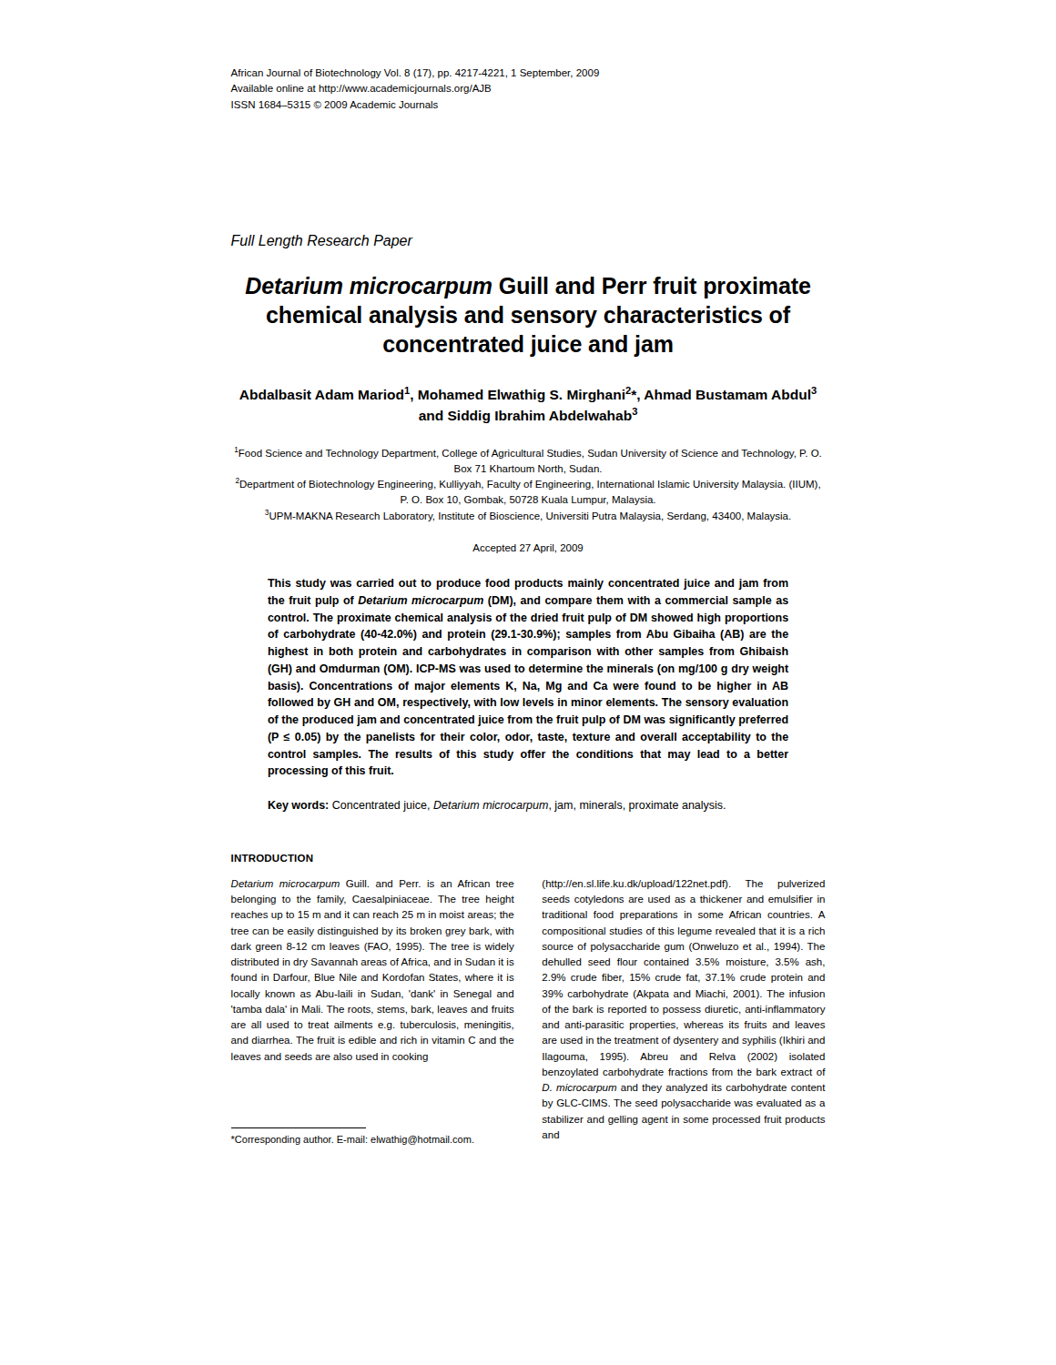African Journal of Biotechnology Vol. 8 (17), pp. 4217-4221, 1 September, 2009
Available online at http://www.academicjournals.org/AJB
ISSN 1684–5315 © 2009 Academic Journals
Full Length Research Paper
Detarium microcarpum Guill and Perr fruit proximate chemical analysis and sensory characteristics of concentrated juice and jam
Abdalbasit Adam Mariod1, Mohamed Elwathig S. Mirghani2*, Ahmad Bustamam Abdul3 and Siddig Ibrahim Abdelwahab3
1Food Science and Technology Department, College of Agricultural Studies, Sudan University of Science and Technology, P. O. Box 71 Khartoum North, Sudan.
2Department of Biotechnology Engineering, Kulliyyah, Faculty of Engineering, International Islamic University Malaysia. (IIUM), P. O. Box 10, Gombak, 50728 Kuala Lumpur, Malaysia.
3UPM-MAKNA Research Laboratory, Institute of Bioscience, Universiti Putra Malaysia, Serdang, 43400, Malaysia.
Accepted 27 April, 2009
This study was carried out to produce food products mainly concentrated juice and jam from the fruit pulp of Detarium microcarpum (DM), and compare them with a commercial sample as control. The proximate chemical analysis of the dried fruit pulp of DM showed high proportions of carbohydrate (40-42.0%) and protein (29.1-30.9%); samples from Abu Gibaiha (AB) are the highest in both protein and carbohydrates in comparison with other samples from Ghibaish (GH) and Omdurman (OM). ICP-MS was used to determine the minerals (on mg/100 g dry weight basis). Concentrations of major elements K, Na, Mg and Ca were found to be higher in AB followed by GH and OM, respectively, with low levels in minor elements. The sensory evaluation of the produced jam and concentrated juice from the fruit pulp of DM was significantly preferred (P ≤ 0.05) by the panelists for their color, odor, taste, texture and overall acceptability to the control samples. The results of this study offer the conditions that may lead to a better processing of this fruit.
Key words: Concentrated juice, Detarium microcarpum, jam, minerals, proximate analysis.
INTRODUCTION
Detarium microcarpum Guill. and Perr. is an African tree belonging to the family, Caesalpiniaceae. The tree height reaches up to 15 m and it can reach 25 m in moist areas; the tree can be easily distinguished by its broken grey bark, with dark green 8-12 cm leaves (FAO, 1995). The tree is widely distributed in dry Savannah areas of Africa, and in Sudan it is found in Darfour, Blue Nile and Kordofan States, where it is locally known as Abu-laili in Sudan, 'dank' in Senegal and 'tamba dala' in Mali. The roots, stems, bark, leaves and fruits are all used to treat ailments e.g. tuberculosis, meningitis, and diarrhea. The fruit is edible and rich in vitamin C and the leaves and seeds are also used in cooking
(http://en.sl.life.ku.dk/upload/122net.pdf). The pulverized seeds cotyledons are used as a thickener and emulsifier in traditional food preparations in some African countries. A compositional studies of this legume revealed that it is a rich source of polysaccharide gum (Onweluzo et al., 1994). The dehulled seed flour contained 3.5% moisture, 3.5% ash, 2.9% crude fiber, 15% crude fat, 37.1% crude protein and 39% carbohydrate (Akpata and Miachi, 2001). The infusion of the bark is reported to possess diuretic, anti-inflammatory and anti-parasitic properties, whereas its fruits and leaves are used in the treatment of dysentery and syphilis (Ikhiri and Ilagouma, 1995). Abreu and Relva (2002) isolated benzoylated carbohydrate fractions from the bark extract of D. microcarpum and they analyzed its carbohydrate content by GLC-CIMS. The seed polysaccharide was evaluated as a stabilizer and gelling agent in some processed fruit products and
*Corresponding author. E-mail: elwathig@hotmail.com.